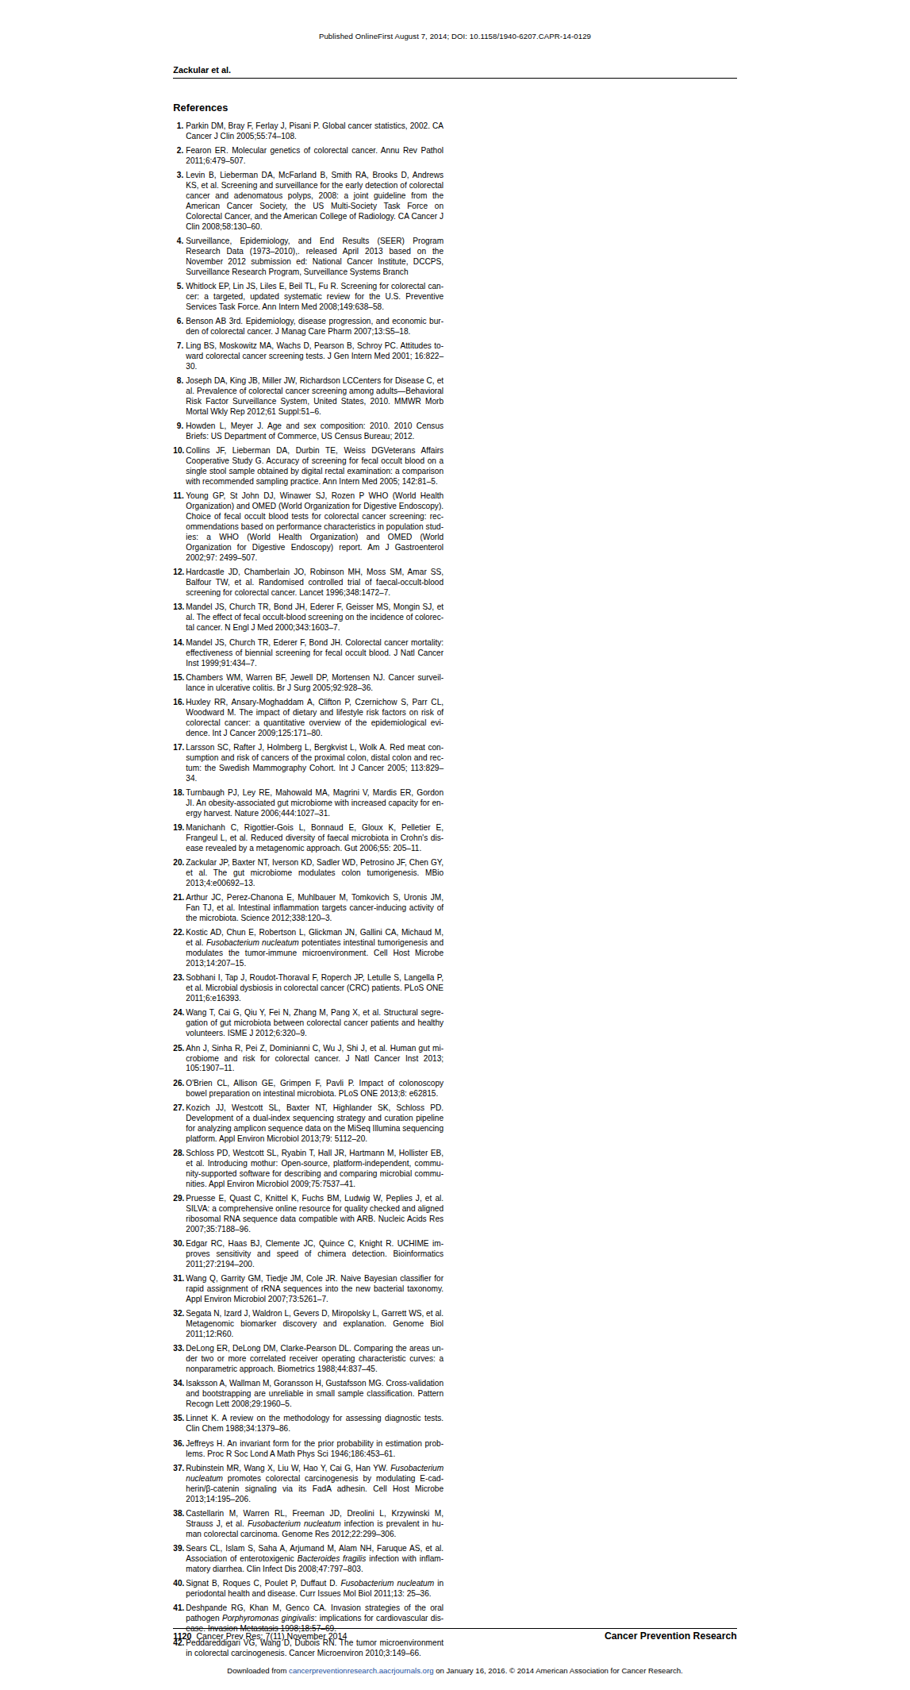Published OnlineFirst August 7, 2014; DOI: 10.1158/1940-6207.CAPR-14-0129
Zackular et al.
References
1. Parkin DM, Bray F, Ferlay J, Pisani P. Global cancer statistics, 2002. CA Cancer J Clin 2005;55:74–108.
2. Fearon ER. Molecular genetics of colorectal cancer. Annu Rev Pathol 2011;6:479–507.
3. Levin B, Lieberman DA, McFarland B, Smith RA, Brooks D, Andrews KS, et al. Screening and surveillance for the early detection of colorectal cancer and adenomatous polyps, 2008: a joint guideline from the American Cancer Society, the US Multi-Society Task Force on Colorectal Cancer, and the American College of Radiology. CA Cancer J Clin 2008;58:130–60.
4. Surveillance, Epidemiology, and End Results (SEER) Program Research Data (1973–2010),. released April 2013 based on the November 2012 submission ed: National Cancer Institute, DCCPS, Surveillance Research Program, Surveillance Systems Branch
5. Whitlock EP, Lin JS, Liles E, Beil TL, Fu R. Screening for colorectal cancer: a targeted, updated systematic review for the U.S. Preventive Services Task Force. Ann Intern Med 2008;149:638–58.
6. Benson AB 3rd. Epidemiology, disease progression, and economic burden of colorectal cancer. J Manag Care Pharm 2007;13:S5–18.
7. Ling BS, Moskowitz MA, Wachs D, Pearson B, Schroy PC. Attitudes toward colorectal cancer screening tests. J Gen Intern Med 2001; 16:822–30.
8. Joseph DA, King JB, Miller JW, Richardson LCCenters for Disease C, et al. Prevalence of colorectal cancer screening among adults—Behavioral Risk Factor Surveillance System, United States, 2010. MMWR Morb Mortal Wkly Rep 2012;61 Suppl:51–6.
9. Howden L, Meyer J. Age and sex composition: 2010. 2010 Census Briefs: US Department of Commerce, US Census Bureau; 2012.
10. Collins JF, Lieberman DA, Durbin TE, Weiss DGVeterans Affairs Cooperative Study G. Accuracy of screening for fecal occult blood on a single stool sample obtained by digital rectal examination: a comparison with recommended sampling practice. Ann Intern Med 2005; 142:81–5.
11. Young GP, St John DJ, Winawer SJ, Rozen P WHO (World Health Organization) and OMED (World Organization for Digestive Endoscopy). Choice of fecal occult blood tests for colorectal cancer screening: recommendations based on performance characteristics in population studies: a WHO (World Health Organization) and OMED (World Organization for Digestive Endoscopy) report. Am J Gastroenterol 2002;97: 2499–507.
12. Hardcastle JD, Chamberlain JO, Robinson MH, Moss SM, Amar SS, Balfour TW, et al. Randomised controlled trial of faecal-occult-blood screening for colorectal cancer. Lancet 1996;348:1472–7.
13. Mandel JS, Church TR, Bond JH, Ederer F, Geisser MS, Mongin SJ, et al. The effect of fecal occult-blood screening on the incidence of colorectal cancer. N Engl J Med 2000;343:1603–7.
14. Mandel JS, Church TR, Ederer F, Bond JH. Colorectal cancer mortality: effectiveness of biennial screening for fecal occult blood. J Natl Cancer Inst 1999;91:434–7.
15. Chambers WM, Warren BF, Jewell DP, Mortensen NJ. Cancer surveillance in ulcerative colitis. Br J Surg 2005;92:928–36.
16. Huxley RR, Ansary-Moghaddam A, Clifton P, Czernichow S, Parr CL, Woodward M. The impact of dietary and lifestyle risk factors on risk of colorectal cancer: a quantitative overview of the epidemiological evidence. Int J Cancer 2009;125:171–80.
17. Larsson SC, Rafter J, Holmberg L, Bergkvist L, Wolk A. Red meat consumption and risk of cancers of the proximal colon, distal colon and rectum: the Swedish Mammography Cohort. Int J Cancer 2005; 113:829–34.
18. Turnbaugh PJ, Ley RE, Mahowald MA, Magrini V, Mardis ER, Gordon JI. An obesity-associated gut microbiome with increased capacity for energy harvest. Nature 2006;444:1027–31.
19. Manichanh C, Rigottier-Gois L, Bonnaud E, Gloux K, Pelletier E, Frangeul L, et al. Reduced diversity of faecal microbiota in Crohn's disease revealed by a metagenomic approach. Gut 2006;55: 205–11.
20. Zackular JP, Baxter NT, Iverson KD, Sadler WD, Petrosino JF, Chen GY, et al. The gut microbiome modulates colon tumorigenesis. MBio 2013;4:e00692–13.
21. Arthur JC, Perez-Chanona E, Muhlbauer M, Tomkovich S, Uronis JM, Fan TJ, et al. Intestinal inflammation targets cancer-inducing activity of the microbiota. Science 2012;338:120–3.
22. Kostic AD, Chun E, Robertson L, Glickman JN, Gallini CA, Michaud M, et al. Fusobacterium nucleatum potentiates intestinal tumorigenesis and modulates the tumor-immune microenvironment. Cell Host Microbe 2013;14:207–15.
23. Sobhani I, Tap J, Roudot-Thoraval F, Roperch JP, Letulle S, Langella P, et al. Microbial dysbiosis in colorectal cancer (CRC) patients. PLoS ONE 2011;6:e16393.
24. Wang T, Cai G, Qiu Y, Fei N, Zhang M, Pang X, et al. Structural segregation of gut microbiota between colorectal cancer patients and healthy volunteers. ISME J 2012;6:320–9.
25. Ahn J, Sinha R, Pei Z, Dominianni C, Wu J, Shi J, et al. Human gut microbiome and risk for colorectal cancer. J Natl Cancer Inst 2013; 105:1907–11.
26. O'Brien CL, Allison GE, Grimpen F, Pavli P. Impact of colonoscopy bowel preparation on intestinal microbiota. PLoS ONE 2013;8: e62815.
27. Kozich JJ, Westcott SL, Baxter NT, Highlander SK, Schloss PD. Development of a dual-index sequencing strategy and curation pipeline for analyzing amplicon sequence data on the MiSeq Illumina sequencing platform. Appl Environ Microbiol 2013;79: 5112–20.
28. Schloss PD, Westcott SL, Ryabin T, Hall JR, Hartmann M, Hollister EB, et al. Introducing mothur: Open-source, platform-independent, community-supported software for describing and comparing microbial communities. Appl Environ Microbiol 2009;75:7537–41.
29. Pruesse E, Quast C, Knittel K, Fuchs BM, Ludwig W, Peplies J, et al. SILVA: a comprehensive online resource for quality checked and aligned ribosomal RNA sequence data compatible with ARB. Nucleic Acids Res 2007;35:7188–96.
30. Edgar RC, Haas BJ, Clemente JC, Quince C, Knight R. UCHIME improves sensitivity and speed of chimera detection. Bioinformatics 2011;27:2194–200.
31. Wang Q, Garrity GM, Tiedje JM, Cole JR. Naive Bayesian classifier for rapid assignment of rRNA sequences into the new bacterial taxonomy. Appl Environ Microbiol 2007;73:5261–7.
32. Segata N, Izard J, Waldron L, Gevers D, Miropolsky L, Garrett WS, et al. Metagenomic biomarker discovery and explanation. Genome Biol 2011;12:R60.
33. DeLong ER, DeLong DM, Clarke-Pearson DL. Comparing the areas under two or more correlated receiver operating characteristic curves: a nonparametric approach. Biometrics 1988;44:837–45.
34. Isaksson A, Wallman M, Goransson H, Gustafsson MG. Cross-validation and bootstrapping are unreliable in small sample classification. Pattern Recogn Lett 2008;29:1960–5.
35. Linnet K. A review on the methodology for assessing diagnostic tests. Clin Chem 1988;34:1379–86.
36. Jeffreys H. An invariant form for the prior probability in estimation problems. Proc R Soc Lond A Math Phys Sci 1946;186:453–61.
37. Rubinstein MR, Wang X, Liu W, Hao Y, Cai G, Han YW. Fusobacterium nucleatum promotes colorectal carcinogenesis by modulating E-cadherin/β-catenin signaling via its FadA adhesin. Cell Host Microbe 2013;14:195–206.
38. Castellarin M, Warren RL, Freeman JD, Dreolini L, Krzywinski M, Strauss J, et al. Fusobacterium nucleatum infection is prevalent in human colorectal carcinoma. Genome Res 2012;22:299–306.
39. Sears CL, Islam S, Saha A, Arjumand M, Alam NH, Faruque AS, et al. Association of enterotoxigenic Bacteroides fragilis infection with inflammatory diarrhea. Clin Infect Dis 2008;47:797–803.
40. Signat B, Roques C, Poulet P, Duffaut D. Fusobacterium nucleatum in periodontal health and disease. Curr Issues Mol Biol 2011;13: 25–36.
41. Deshpande RG, Khan M, Genco CA. Invasion strategies of the oral pathogen Porphyromonas gingivalis: implications for cardiovascular disease. Invasion Metastasis 1998;18:57–69.
42. Peddareddigari VG, Wang D, Dubois RN. The tumor microenvironment in colorectal carcinogenesis. Cancer Microenviron 2010;3:149–66.
1120 Cancer Prev Res; 7(11) November 2014
Cancer Prevention Research
Downloaded from cancerpreventionresearch.aacrjournals.org on January 16, 2016. © 2014 American Association for Cancer Research.